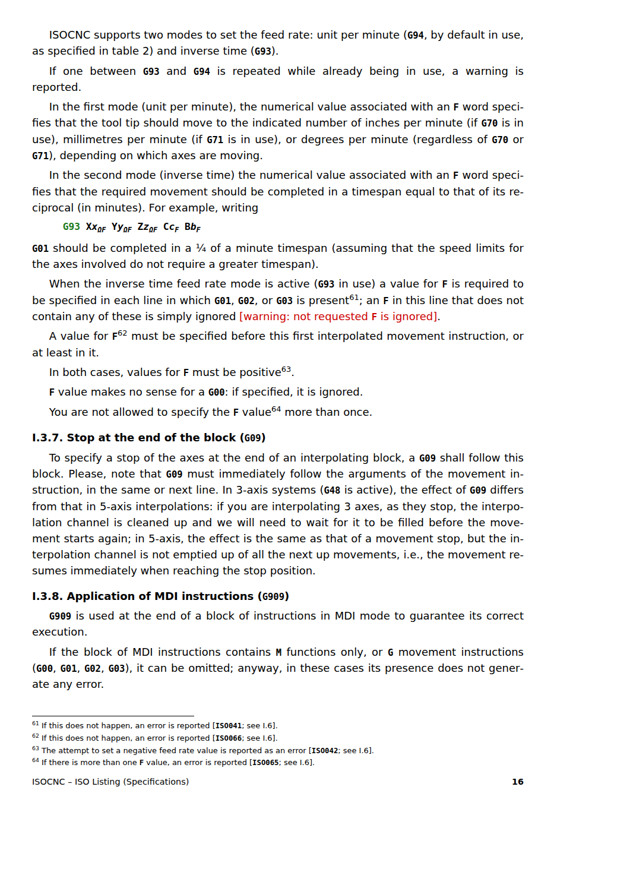ISOCNC supports two modes to set the feed rate: unit per minute (G94, by default in use, as specified in table 2) and inverse time (G93).
If one between G93 and G94 is repeated while already being in use, a warning is reported.
In the first mode (unit per minute), the numerical value associated with an F word specifies that the tool tip should move to the indicated number of inches per minute (if G70 is in use), millimetres per minute (if G71 is in use), or degrees per minute (regardless of G70 or G71), depending on which axes are moving.
In the second mode (inverse time) the numerical value associated with an F word specifies that the required movement should be completed in a timespan equal to that of its reciprocal (in minutes). For example, writing
G93 XxΩF YyΩF ZzΩF CcF BbF
G01 should be completed in a ¼ of a minute timespan (assuming that the speed limits for the axes involved do not require a greater timespan).
When the inverse time feed rate mode is active (G93 in use) a value for F is required to be specified in each line in which G01, G02, or G03 is present61; an F in this line that does not contain any of these is simply ignored [warning: not requested F is ignored].
A value for F62 must be specified before this first interpolated movement instruction, or at least in it.
In both cases, values for F must be positive63.
F value makes no sense for a G00: if specified, it is ignored.
You are not allowed to specify the F value64 more than once.
I.3.7. Stop at the end of the block (G09)
To specify a stop of the axes at the end of an interpolating block, a G09 shall follow this block. Please, note that G09 must immediately follow the arguments of the movement instruction, in the same or next line. In 3-axis systems (G48 is active), the effect of G09 differs from that in 5-axis interpolations: if you are interpolating 3 axes, as they stop, the interpolation channel is cleaned up and we will need to wait for it to be filled before the movement starts again; in 5-axis, the effect is the same as that of a movement stop, but the interpolation channel is not emptied up of all the next up movements, i.e., the movement resumes immediately when reaching the stop position.
I.3.8. Application of MDI instructions (G909)
G909 is used at the end of a block of instructions in MDI mode to guarantee its correct execution.
If the block of MDI instructions contains M functions only, or G movement instructions (G00, G01, G02, G03), it can be omitted; anyway, in these cases its presence does not generate any error.
61 If this does not happen, an error is reported [ISO041; see I.6].
62 If this does not happen, an error is reported [ISO066; see I.6].
63 The attempt to set a negative feed rate value is reported as an error [ISO042; see I.6].
64 If there is more than one F value, an error is reported [ISO065; see I.6].
ISOCNC – ISO Listing (Specifications) 16